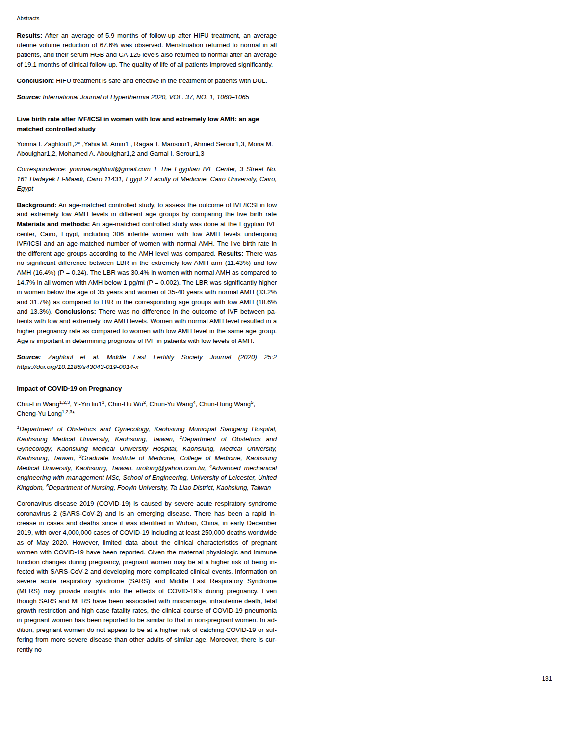Abstracts
Results: After an average of 5.9 months of follow-up after HIFU treatment, an average uterine volume reduction of 67.6% was observed. Menstruation returned to normal in all patients, and their serum HGB and CA-125 levels also returned to normal after an average of 19.1 months of clinical follow-up. The quality of life of all patients improved significantly.
Conclusion: HIFU treatment is safe and effective in the treatment of patients with DUL.
Source: International Journal of Hyperthermia 2020, VOL. 37, NO. 1, 1060–1065
Live birth rate after IVF/ICSI in women with low and extremely low AMH: an age matched controlled study
Yomna I. Zaghloul1,2* ,Yahia M. Amin1 , Ragaa T. Mansour1, Ahmed Serour1,3, Mona M. Aboulghar1,2, Mohamed A. Aboulghar1,2 and Gamal I. Serour1,3
Correspondence: yomnaizaghloul@gmail.com 1 The Egyptian IVF Center, 3 Street No. 161 Hadayek El-Maadi, Cairo 11431, Egypt 2 Faculty of Medicine, Cairo University, Cairo, Egypt
Background: An age-matched controlled study, to assess the outcome of IVF/ICSI in low and extremely low AMH levels in different age groups by comparing the live birth rate Materials and methods: An age-matched controlled study was done at the Egyptian IVF center, Cairo, Egypt, including 306 infertile women with low AMH levels undergoing IVF/ICSI and an age-matched number of women with normal AMH. The live birth rate in the different age groups according to the AMH level was compared. Results: There was no significant difference between LBR in the extremely low AMH arm (11.43%) and low AMH (16.4%) (P = 0.24). The LBR was 30.4% in women with normal AMH as compared to 14.7% in all women with AMH below 1 pg/ml (P = 0.002). The LBR was significantly higher in women below the age of 35 years and women of 35-40 years with normal AMH (33.2% and 31.7%) as compared to LBR in the corresponding age groups with low AMH (18.6% and 13.3%). Conclusions: There was no difference in the outcome of IVF between patients with low and extremely low AMH levels. Women with normal AMH level resulted in a higher pregnancy rate as compared to women with low AMH level in the same age group. Age is important in determining prognosis of IVF in patients with low levels of AMH.
Source: Zaghloul et al. Middle East Fertility Society Journal (2020) 25:2 https://doi.org/10.1186/s43043-019-0014-x
Impact of COVID-19 on Pregnancy
Chiu-Lin Wang1,2,3, Yi-Yin liu12, Chin-Hu Wu2, Chun-Yu Wang4, Chun-Hung Wang5, Cheng-Yu Long1,2,3*
1Department of Obstetrics and Gynecology, Kaohsiung Municipal Siaogang Hospital, Kaohsiung Medical University, Kaohsiung, Taiwan, 2Department of Obstetrics and Gynecology, Kaohsiung Medical University Hospital, Kaohsiung, Medical University, Kaohsiung, Taiwan, 3Graduate Institute of Medicine, College of Medicine, Kaohsiung Medical University, Kaohsiung, Taiwan. urolong@yahoo.com.tw, 4Advanced mechanical engineering with management MSc, School of Engineering, University of Leicester, United Kingdom, 5Department of Nursing, Fooyin University, Ta-Liao District, Kaohsiung, Taiwan
Coronavirus disease 2019 (COVID-19) is caused by severe acute respiratory syndrome coronavirus 2 (SARS-CoV-2) and is an emerging disease. There has been a rapid increase in cases and deaths since it was identified in Wuhan, China, in early December 2019, with over 4,000,000 cases of COVID-19 including at least 250,000 deaths worldwide as of May 2020. However, limited data about the clinical characteristics of pregnant women with COVID-19 have been reported. Given the maternal physiologic and immune function changes during pregnancy, pregnant women may be at a higher risk of being infected with SARS-CoV-2 and developing more complicated clinical events. Information on severe acute respiratory syndrome (SARS) and Middle East Respiratory Syndrome (MERS) may provide insights into the effects of COVID-19's during pregnancy. Even though SARS and MERS have been associated with miscarriage, intrauterine death, fetal growth restriction and high case fatality rates, the clinical course of COVID-19 pneumonia in pregnant women has been reported to be similar to that in non-pregnant women. In addition, pregnant women do not appear to be at a higher risk of catching COVID-19 or suffering from more severe disease than other adults of similar age. Moreover, there is currently no
131